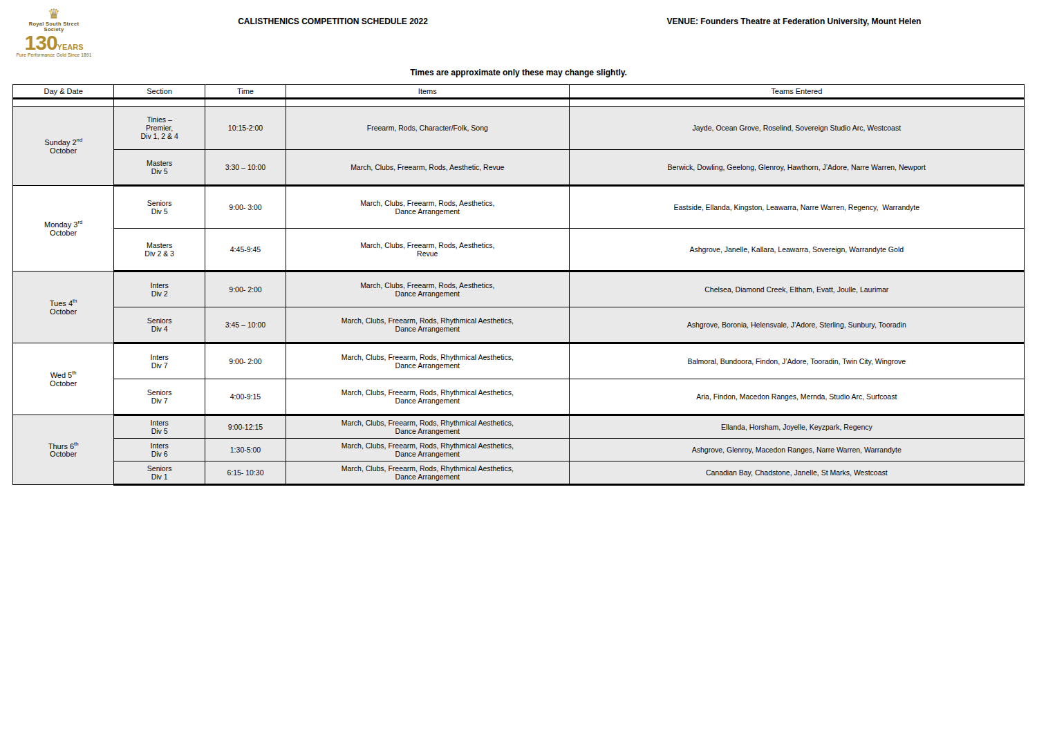♛
Royal South Street
Society
130YEARS
Pure Performance Gold Since 1891
CALISTHENICS COMPETITION SCHEDULE 2022
VENUE: Founders Theatre at Federation University, Mount Helen
Times are approximate only these may change slightly.
| Day & Date | Section | Time | Items | Teams Entered |
| --- | --- | --- | --- | --- |
| Sunday 2 nd October | Tinies – Premier, Div 1, 2 & 4 | 10:15-2:00 | Freearm, Rods, Character/Folk, Song | Jayde, Ocean Grove, Roselind, Sovereign Studio Arc, Westcoast |
| Masters Div 5 | 3:30 – 10:00 | March, Clubs, Freearm, Rods, Aesthetic, Revue | Berwick, Dowling, Geelong, Glenroy, Hawthorn, J’Adore, Narre Warren, Newport |
| Monday 3 rd October | Seniors Div 5 | 9:00- 3:00 | March, Clubs, Freearm, Rods, Aesthetics, Dance Arrangement | Eastside, Ellanda, Kingston, Leawarra, Narre Warren, Regency, Warrandyte |
| Masters Div 2 & 3 | 4:45-9:45 | March, Clubs, Freearm, Rods, Aesthetics, Revue | Ashgrove, Janelle, Kallara, Leawarra, Sovereign, Warrandyte Gold |
| Tues 4 th October | Inters Div 2 | 9:00- 2:00 | March, Clubs, Freearm, Rods, Aesthetics, Dance Arrangement | Chelsea, Diamond Creek, Eltham, Evatt, Joulle, Laurimar |
| Seniors Div 4 | 3:45 – 10:00 | March, Clubs, Freearm, Rods, Rhythmical Aesthetics, Dance Arrangement | Ashgrove, Boronia, Helensvale, J’Adore, Sterling, Sunbury, Tooradin |
| Wed 5 th October | Inters Div 7 | 9:00- 2:00 | March, Clubs, Freearm, Rods, Rhythmical Aesthetics, Dance Arrangement | Balmoral, Bundoora, Findon, J’Adore, Tooradin, Twin City, Wingrove |
| Seniors Div 7 | 4:00-9:15 | March, Clubs, Freearm, Rods, Rhythmical Aesthetics, Dance Arrangement | Aria, Findon, Macedon Ranges, Mernda, Studio Arc, Surfcoast |
| Thurs 6 th October | Inters Div 5 | 9:00-12:15 | March, Clubs, Freearm, Rods, Rhythmical Aesthetics, Dance Arrangement | Ellanda, Horsham, Joyelle, Keyzpark, Regency |
| Inters Div 6 | 1:30-5:00 | March, Clubs, Freearm, Rods, Rhythmical Aesthetics, Dance Arrangement | Ashgrove, Glenroy, Macedon Ranges, Narre Warren, Warrandyte |
| Seniors Div 1 | 6:15- 10:30 | March, Clubs, Freearm, Rods, Rhythmical Aesthetics, Dance Arrangement | Canadian Bay, Chadstone, Janelle, St Marks, Westcoast |